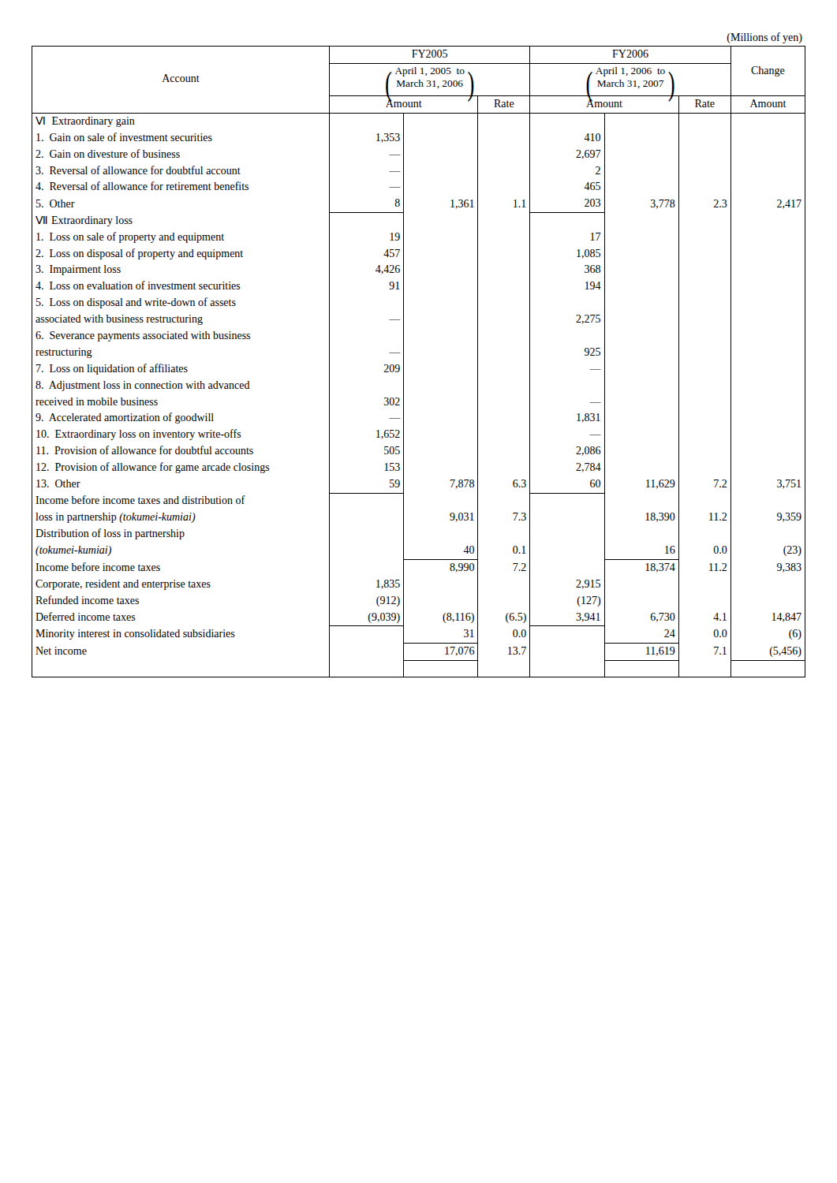(Millions of yen)
| Account | FY2005 | FY2006 | Change |
| --- | --- | --- | --- |
| ( April 1, 2005 to March 31, 2006 ) | ( April 1, 2006 to March 31, 2007 ) |
| Amount | Rate | Amount | Rate | Amount |
| Ⅵ Extraordinary gain | | | | | | | |
| 1. Gain on sale of investment securities | 1,353 | | | 410 | | | |
| 2. Gain on divesture of business | — | | | 2,697 | | | |
| 3. Reversal of allowance for doubtful account | — | | | 2 | | | |
| 4. Reversal of allowance for retirement benefits | — | | | 465 | | | |
| 5. Other | 8 | 1,361 | 1.1 | 203 | 3,778 | 2.3 | 2,417 |
| Ⅶ Extraordinary loss | | | | | | | |
| 1. Loss on sale of property and equipment | 19 | | | 17 | | | |
| 2. Loss on disposal of property and equipment | 457 | | | 1,085 | | | |
| 3. Impairment loss | 4,426 | | | 368 | | | |
| 4. Loss on evaluation of investment securities | 91 | | | 194 | | | |
| 5. Loss on disposal and write-down of assets | | | | | | | |
| associated with business restructuring | — | | | 2,275 | | | |
| 6. Severance payments associated with business | | | | | | | |
| restructuring | — | | | 925 | | | |
| 7. Loss on liquidation of affiliates | 209 | | | — | | | |
| 8. Adjustment loss in connection with advanced | | | | | | | |
| received in mobile business | 302 | | | — | | | |
| 9. Accelerated amortization of goodwill | — | | | 1,831 | | | |
| 10. Extraordinary loss on inventory write-offs | 1,652 | | | — | | | |
| 11. Provision of allowance for doubtful accounts | 505 | | | 2,086 | | | |
| 12. Provision of allowance for game arcade closings | 153 | | | 2,784 | | | |
| 13. Other | 59 | 7,878 | 6.3 | 60 | 11,629 | 7.2 | 3,751 |
| Income before income taxes and distribution of | | | | | | | |
| loss in partnership (tokumei-kumiai) | | 9,031 | 7.3 | | 18,390 | 11.2 | 9,359 |
| Distribution of loss in partnership | | | | | | | |
| (tokumei-kumiai) | | 40 | 0.1 | | 16 | 0.0 | (23) |
| Income before income taxes | | 8,990 | 7.2 | | 18,374 | 11.2 | 9,383 |
| Corporate, resident and enterprise taxes | 1,835 | | | 2,915 | | | |
| Refunded income taxes | (912) | | | (127) | | | |
| Deferred income taxes | (9,039) | (8,116) | (6.5) | 3,941 | 6,730 | 4.1 | 14,847 |
| Minority interest in consolidated subsidiaries | | 31 | 0.0 | | 24 | 0.0 | (6) |
| Net income | | 17,076 | 13.7 | | 11,619 | 7.1 | (5,456) |